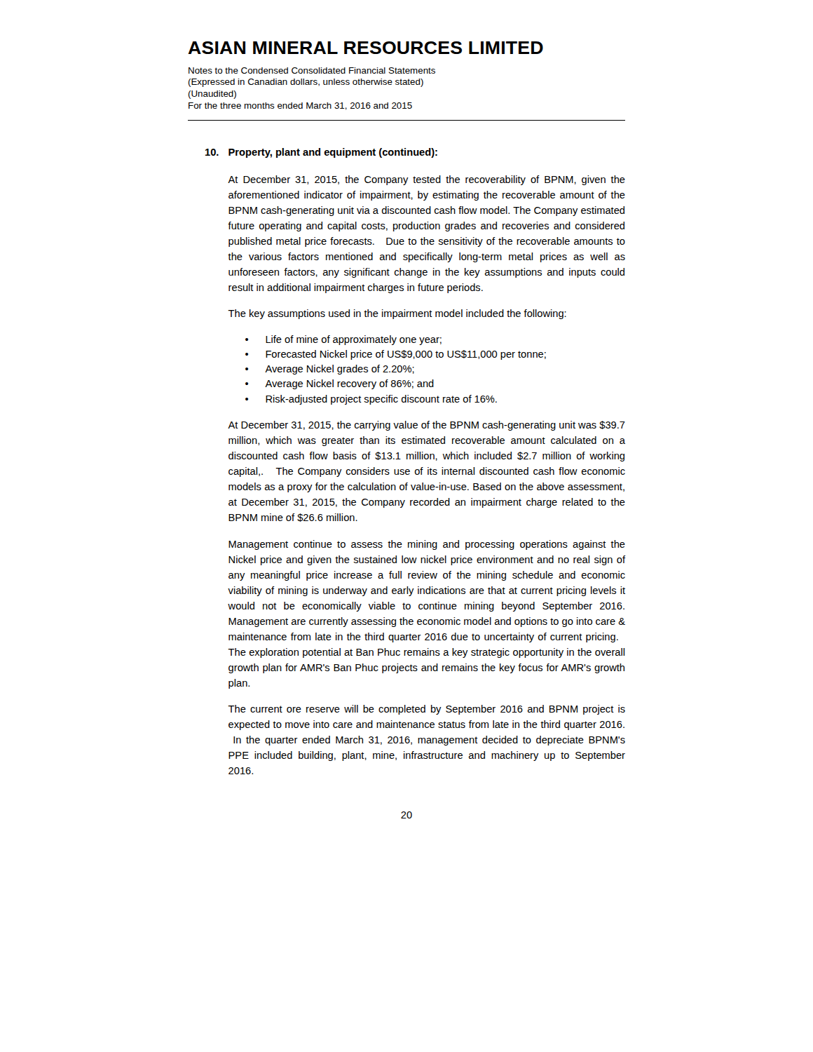ASIAN MINERAL RESOURCES LIMITED
Notes to the Condensed Consolidated Financial Statements
(Expressed in Canadian dollars, unless otherwise stated)
(Unaudited)
For the three months ended March 31, 2016 and 2015
10. Property, plant and equipment (continued):
At December 31, 2015, the Company tested the recoverability of BPNM, given the aforementioned indicator of impairment, by estimating the recoverable amount of the BPNM cash-generating unit via a discounted cash flow model. The Company estimated future operating and capital costs, production grades and recoveries and considered published metal price forecasts. Due to the sensitivity of the recoverable amounts to the various factors mentioned and specifically long-term metal prices as well as unforeseen factors, any significant change in the key assumptions and inputs could result in additional impairment charges in future periods.
The key assumptions used in the impairment model included the following:
Life of mine of approximately one year;
Forecasted Nickel price of US$9,000 to US$11,000 per tonne;
Average Nickel grades of 2.20%;
Average Nickel recovery of 86%; and
Risk-adjusted project specific discount rate of 16%.
At December 31, 2015, the carrying value of the BPNM cash-generating unit was $39.7 million, which was greater than its estimated recoverable amount calculated on a discounted cash flow basis of $13.1 million, which included $2.7 million of working capital,. The Company considers use of its internal discounted cash flow economic models as a proxy for the calculation of value-in-use. Based on the above assessment, at December 31, 2015, the Company recorded an impairment charge related to the BPNM mine of $26.6 million.
Management continue to assess the mining and processing operations against the Nickel price and given the sustained low nickel price environment and no real sign of any meaningful price increase a full review of the mining schedule and economic viability of mining is underway and early indications are that at current pricing levels it would not be economically viable to continue mining beyond September 2016. Management are currently assessing the economic model and options to go into care & maintenance from late in the third quarter 2016 due to uncertainty of current pricing. The exploration potential at Ban Phuc remains a key strategic opportunity in the overall growth plan for AMR's Ban Phuc projects and remains the key focus for AMR's growth plan.
The current ore reserve will be completed by September 2016 and BPNM project is expected to move into care and maintenance status from late in the third quarter 2016. In the quarter ended March 31, 2016, management decided to depreciate BPNM's PPE included building, plant, mine, infrastructure and machinery up to September 2016.
20